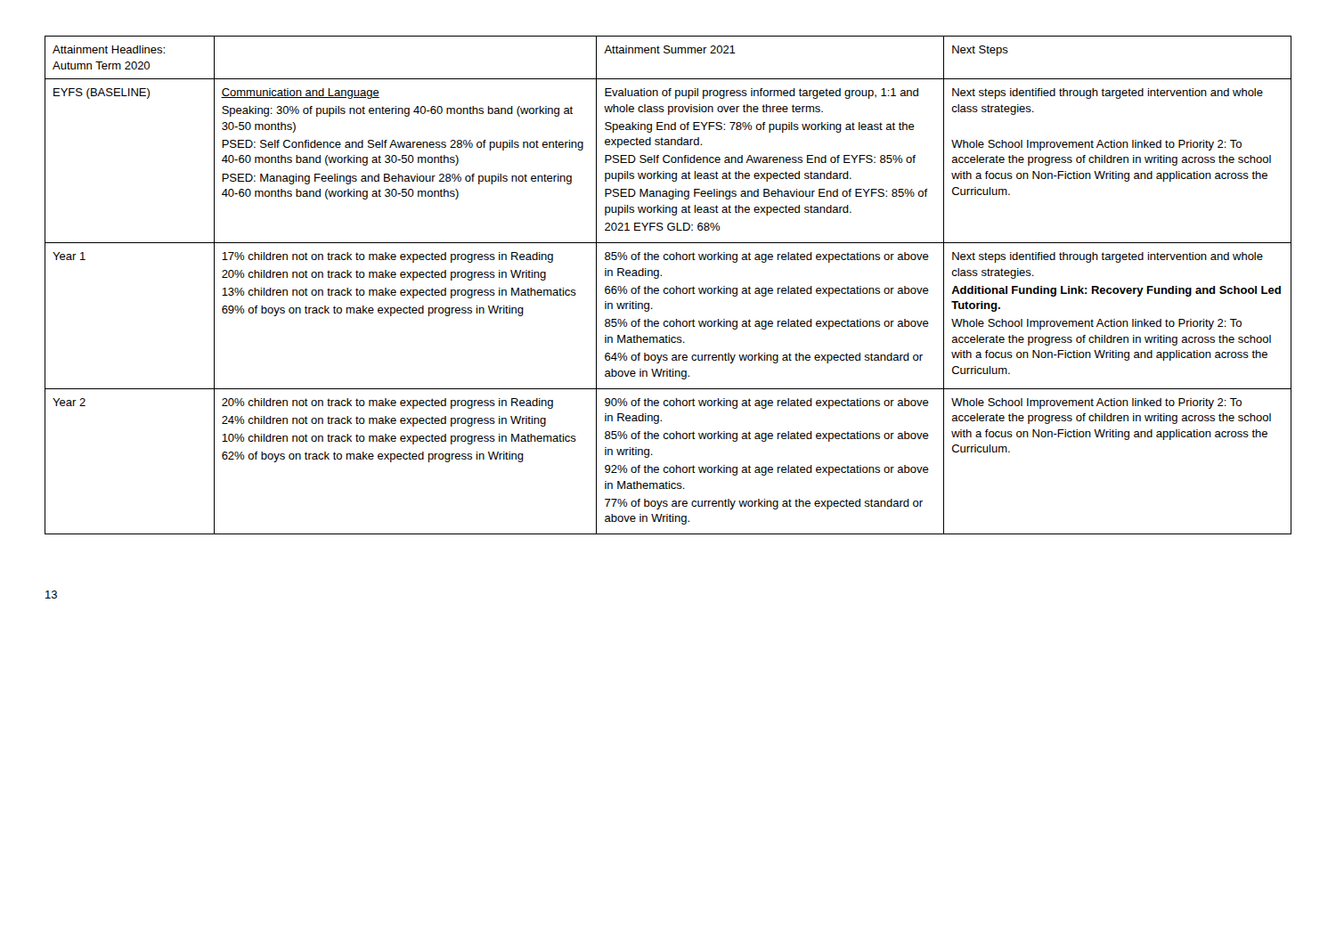| Attainment Headlines: Autumn Term 2020 | | Attainment Summer 2021 | Next Steps |
| --- | --- | --- | --- |
| EYFS (BASELINE) | Communication and Language Speaking: 30% of pupils not entering 40-60 months band (working at 30-50 months) PSED: Self Confidence and Self Awareness 28% of pupils not entering 40-60 months band (working at 30-50 months) PSED: Managing Feelings and Behaviour 28% of pupils not entering 40-60 months band (working at 30-50 months) | Evaluation of pupil progress informed targeted group, 1:1 and whole class provision over the three terms. Speaking End of EYFS: 78% of pupils working at least at the expected standard. PSED Self Confidence and Awareness End of EYFS: 85% of pupils working at least at the expected standard. PSED Managing Feelings and Behaviour End of EYFS: 85% of pupils working at least at the expected standard. 2021 EYFS GLD: 68% | Next steps identified through targeted intervention and whole class strategies. Whole School Improvement Action linked to Priority 2: To accelerate the progress of children in writing across the school with a focus on Non-Fiction Writing and application across the Curriculum. |
| Year 1 | 17% children not on track to make expected progress in Reading 20% children not on track to make expected progress in Writing 13% children not on track to make expected progress in Mathematics 69% of boys on track to make expected progress in Writing | 85% of the cohort working at age related expectations or above in Reading. 66% of the cohort working at age related expectations or above in writing. 85% of the cohort working at age related expectations or above in Mathematics. 64% of boys are currently working at the expected standard or above in Writing. | Next steps identified through targeted intervention and whole class strategies. Additional Funding Link: Recovery Funding and School Led Tutoring. Whole School Improvement Action linked to Priority 2: To accelerate the progress of children in writing across the school with a focus on Non-Fiction Writing and application across the Curriculum. |
| Year 2 | 20% children not on track to make expected progress in Reading 24% children not on track to make expected progress in Writing 10% children not on track to make expected progress in Mathematics 62% of boys on track to make expected progress in Writing | 90% of the cohort working at age related expectations or above in Reading. 85% of the cohort working at age related expectations or above in writing. 92% of the cohort working at age related expectations or above in Mathematics. 77% of boys are currently working at the expected standard or above in Writing. | Whole School Improvement Action linked to Priority 2: To accelerate the progress of children in writing across the school with a focus on Non-Fiction Writing and application across the Curriculum. |
13